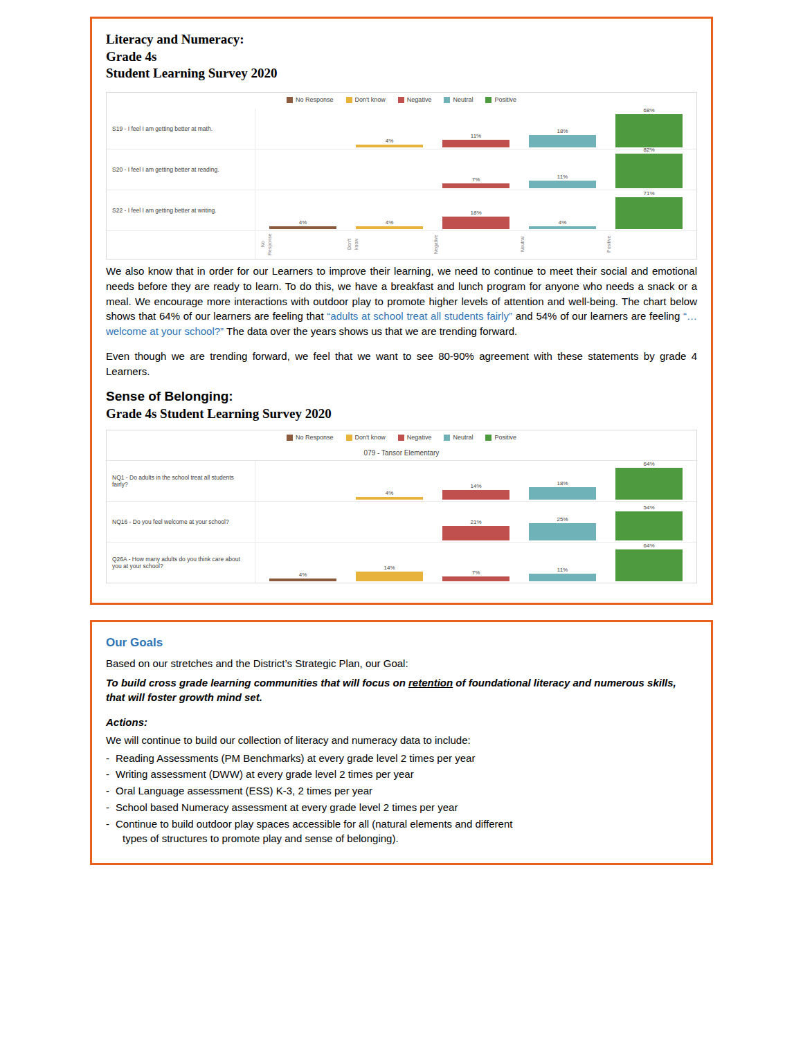Literacy and Numeracy: Grade 4s Student Learning Survey 2020
No Response Don't know Negative Neutral Positive
S19 - I feel I am getting better at math.
4%
11%
18%
68%
S20 - I feel I am getting better at reading.
7%
11%
82%
S22 - I feel I am getting better at writing.
4%
4%
18%
4%
71%
No Response Don't know Negative Neutral Positive
We also know that in order for our Learners to improve their learning, we need to continue to meet their social and emotional needs before they are ready to learn. To do this, we have a breakfast and lunch program for anyone who needs a snack or a meal. We encourage more interactions with outdoor play to promote higher levels of attention and well-being. The chart below shows that 64% of our learners are feeling that “adults at school treat all students fairly” and 54% of our learners are feeling “… welcome at your school?” The data over the years shows us that we are trending forward.
Even though we are trending forward, we feel that we want to see 80-90% agreement with these statements by grade 4 Learners.
Sense of Belonging: Grade 4s Student Learning Survey 2020
No Response Don't know Negative Neutral Positive
079 - Tansor Elementary
NQ1 - Do adults in the school treat all students fairly?
4%
14%
18%
64%
NQ16 - Do you feel welcome at your school?
21%
25%
54%
Q26A - How many adults do you think care about you at your school?
4%
14%
7%
11%
64%
Our Goals
Based on our stretches and the District’s Strategic Plan, our Goal:
To build cross grade learning communities that will focus on retention of foundational literacy and numerous skills, that will foster growth mind set.
Actions:
We will continue to build our collection of literacy and numeracy data to include:
Reading Assessments (PM Benchmarks) at every grade level 2 times per year
Writing assessment (DWW) at every grade level 2 times per year
Oral Language assessment (ESS) K-3, 2 times per year
School based Numeracy assessment at every grade level 2 times per year
Continue to build outdoor play spaces accessible for all (natural elements and differenttypes of structures to promote play and sense of belonging).